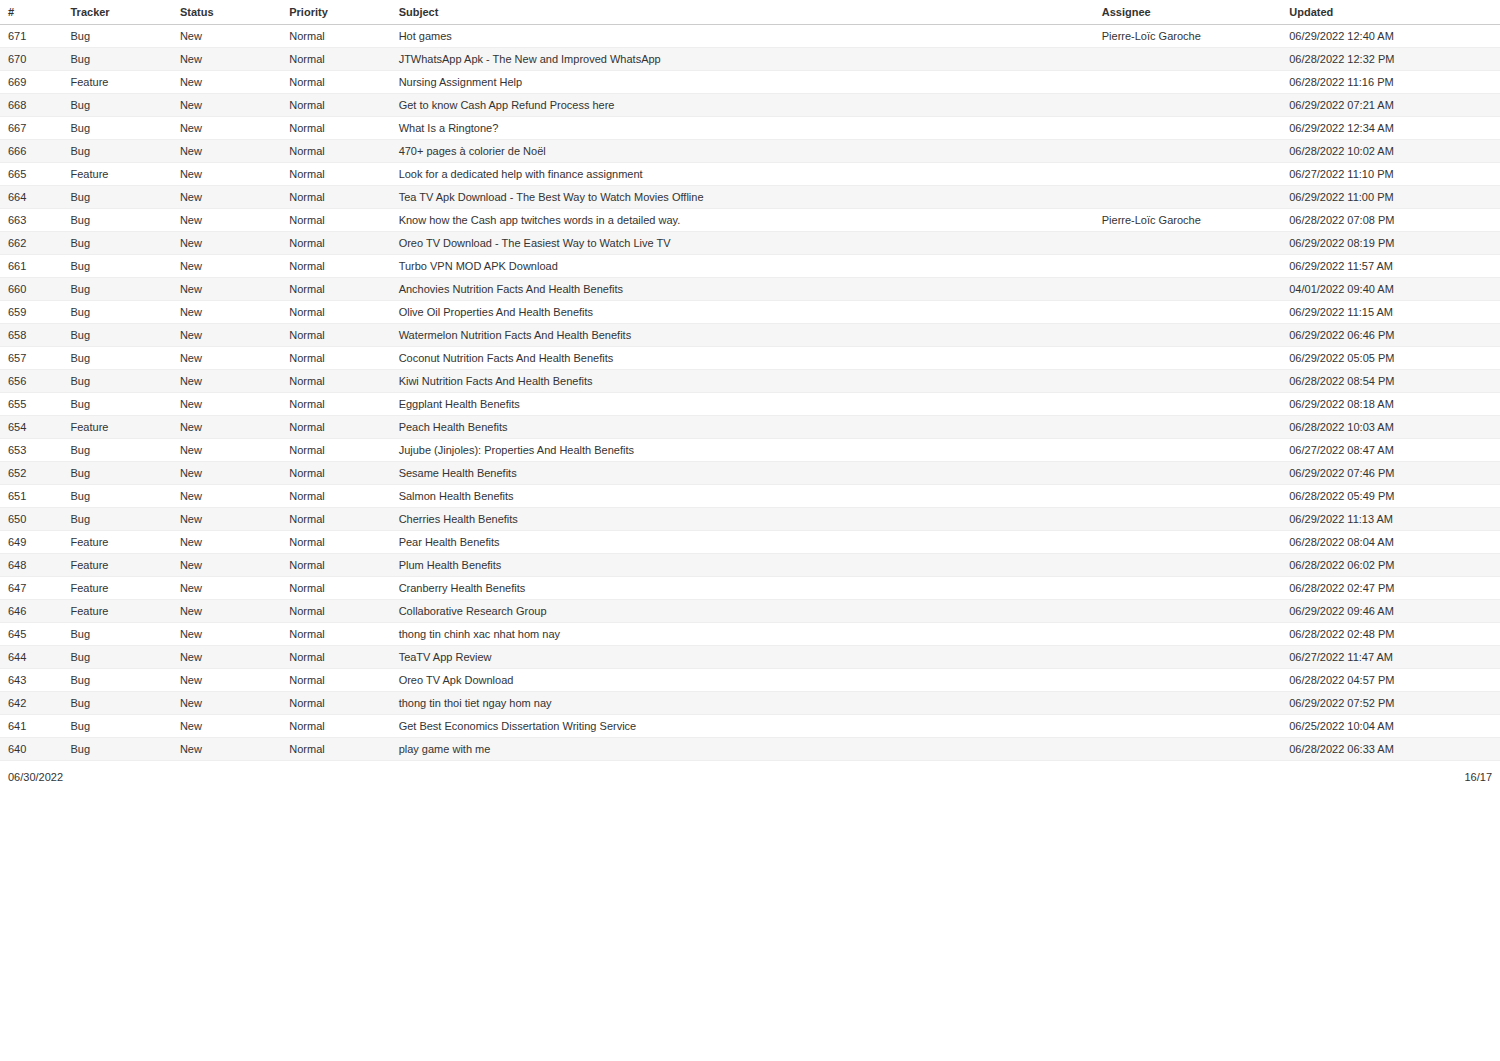| # | Tracker | Status | Priority | Subject | Assignee | Updated |
| --- | --- | --- | --- | --- | --- | --- |
| 671 | Bug | New | Normal | Hot games | Pierre-Loïc Garoche | 06/29/2022 12:40 AM |
| 670 | Bug | New | Normal | JTWhatsApp Apk - The New and Improved WhatsApp | | 06/28/2022 12:32 PM |
| 669 | Feature | New | Normal | Nursing Assignment Help | | 06/28/2022 11:16 PM |
| 668 | Bug | New | Normal | Get to know Cash App Refund Process here | | 06/29/2022 07:21 AM |
| 667 | Bug | New | Normal | What Is a Ringtone? | | 06/29/2022 12:34 AM |
| 666 | Bug | New | Normal | 470+ pages à colorier de Noël | | 06/28/2022 10:02 AM |
| 665 | Feature | New | Normal | Look for a dedicated help with finance assignment | | 06/27/2022 11:10 PM |
| 664 | Bug | New | Normal | Tea TV Apk Download - The Best Way to Watch Movies Offline | | 06/29/2022 11:00 PM |
| 663 | Bug | New | Normal | Know how the Cash app twitches words in a detailed way. | Pierre-Loïc Garoche | 06/28/2022 07:08 PM |
| 662 | Bug | New | Normal | Oreo TV Download - The Easiest Way to Watch Live TV | | 06/29/2022 08:19 PM |
| 661 | Bug | New | Normal | Turbo VPN MOD APK Download | | 06/29/2022 11:57 AM |
| 660 | Bug | New | Normal | Anchovies Nutrition Facts And Health Benefits | | 04/01/2022 09:40 AM |
| 659 | Bug | New | Normal | Olive Oil Properties And Health Benefits | | 06/29/2022 11:15 AM |
| 658 | Bug | New | Normal | Watermelon Nutrition Facts And Health Benefits | | 06/29/2022 06:46 PM |
| 657 | Bug | New | Normal | Coconut Nutrition Facts And Health Benefits | | 06/29/2022 05:05 PM |
| 656 | Bug | New | Normal | Kiwi Nutrition Facts And Health Benefits | | 06/28/2022 08:54 PM |
| 655 | Bug | New | Normal | Eggplant Health Benefits | | 06/29/2022 08:18 AM |
| 654 | Feature | New | Normal | Peach Health Benefits | | 06/28/2022 10:03 AM |
| 653 | Bug | New | Normal | Jujube (Jinjoles): Properties And Health Benefits | | 06/27/2022 08:47 AM |
| 652 | Bug | New | Normal | Sesame Health Benefits | | 06/29/2022 07:46 PM |
| 651 | Bug | New | Normal | Salmon Health Benefits | | 06/28/2022 05:49 PM |
| 650 | Bug | New | Normal | Cherries Health Benefits | | 06/29/2022 11:13 AM |
| 649 | Feature | New | Normal | Pear Health Benefits | | 06/28/2022 08:04 AM |
| 648 | Feature | New | Normal | Plum Health Benefits | | 06/28/2022 06:02 PM |
| 647 | Feature | New | Normal | Cranberry Health Benefits | | 06/28/2022 02:47 PM |
| 646 | Feature | New | Normal | Collaborative Research Group | | 06/29/2022 09:46 AM |
| 645 | Bug | New | Normal | thong tin chinh xac nhat hom nay | | 06/28/2022 02:48 PM |
| 644 | Bug | New | Normal | TeaTV App Review | | 06/27/2022 11:47 AM |
| 643 | Bug | New | Normal | Oreo TV Apk Download | | 06/28/2022 04:57 PM |
| 642 | Bug | New | Normal | thong tin thoi tiet ngay hom nay | | 06/29/2022 07:52 PM |
| 641 | Bug | New | Normal | Get Best Economics Dissertation Writing Service | | 06/25/2022 10:04 AM |
| 640 | Bug | New | Normal | play game with me | | 06/28/2022 06:33 AM |
| 06/30/2022 | 16/17 |